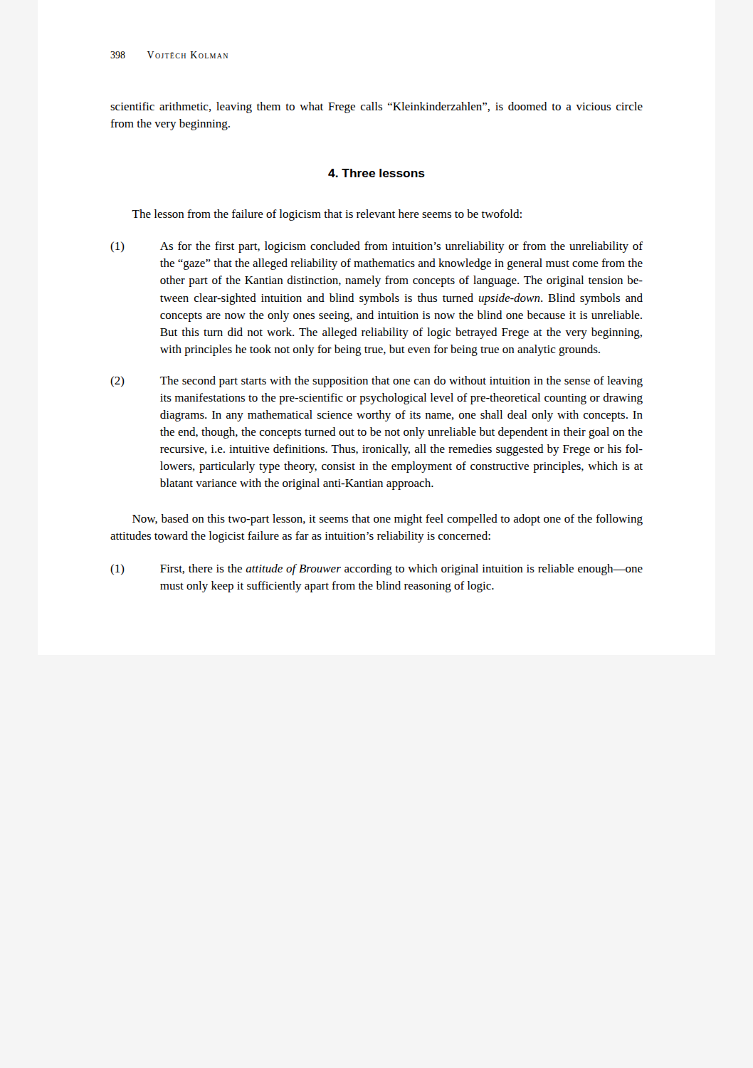398 Vojtěch Kolman
scientific arithmetic, leaving them to what Frege calls “Kleinkinderzahlen”, is doomed to a vicious circle from the very beginning.
4. Three lessons
The lesson from the failure of logicism that is relevant here seems to be twofold:
(1) As for the first part, logicism concluded from intuition’s unreliability or from the unreliability of the “gaze” that the alleged reliability of mathematics and knowledge in general must come from the other part of the Kantian distinction, namely from concepts of language. The original tension between clear-sighted intuition and blind symbols is thus turned upside-down. Blind symbols and concepts are now the only ones seeing, and intuition is now the blind one because it is unreliable. But this turn did not work. The alleged reliability of logic betrayed Frege at the very beginning, with principles he took not only for being true, but even for being true on analytic grounds.
(2) The second part starts with the supposition that one can do without intuition in the sense of leaving its manifestations to the pre-scientific or psychological level of pre-theoretical counting or drawing diagrams. In any mathematical science worthy of its name, one shall deal only with concepts. In the end, though, the concepts turned out to be not only unreliable but dependent in their goal on the recursive, i.e. intuitive definitions. Thus, ironically, all the remedies suggested by Frege or his followers, particularly type theory, consist in the employment of constructive principles, which is at blatant variance with the original anti-Kantian approach.
Now, based on this two-part lesson, it seems that one might feel compelled to adopt one of the following attitudes toward the logicist failure as far as intuition’s reliability is concerned:
(1) First, there is the attitude of Brouwer according to which original intuition is reliable enough—one must only keep it sufficiently apart from the blind reasoning of logic.